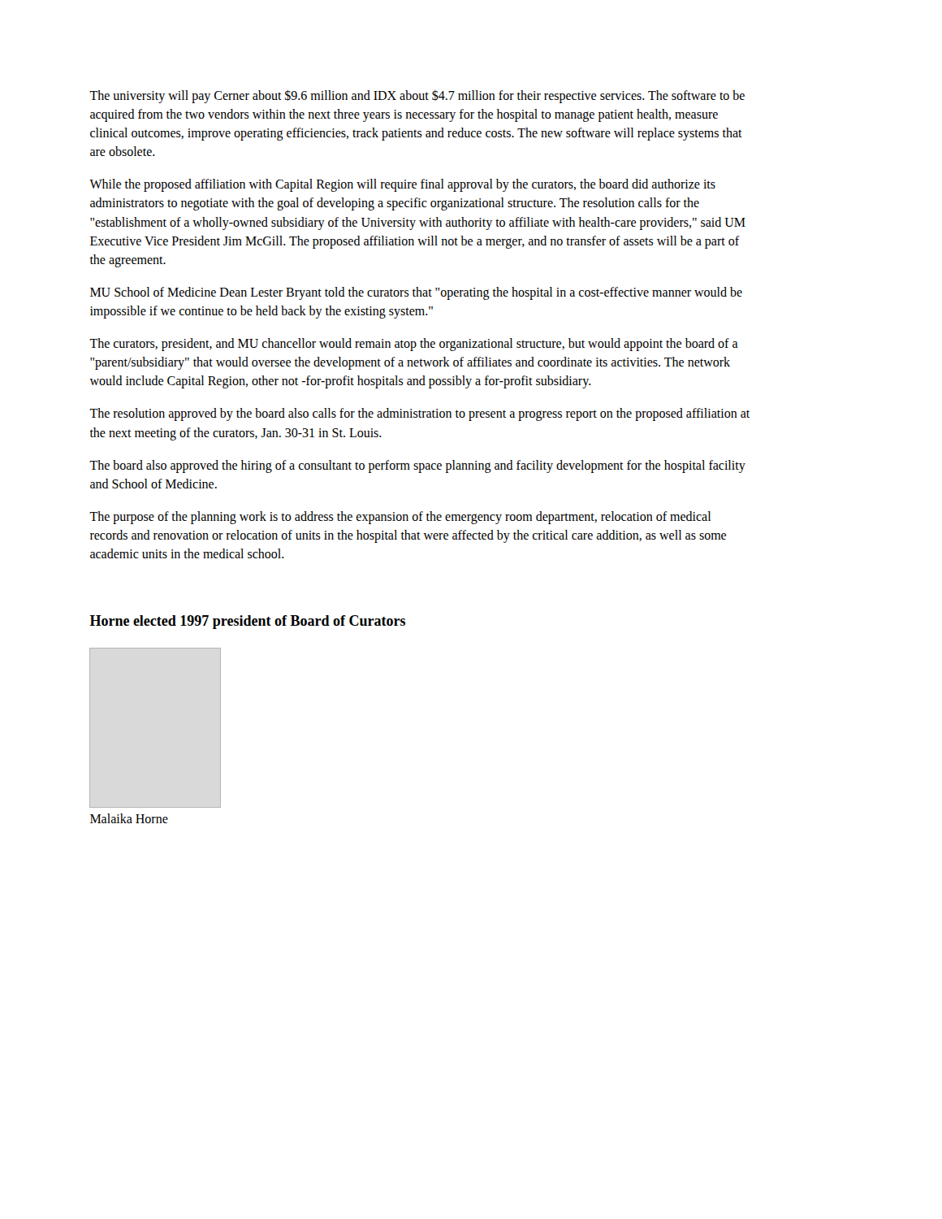The university will pay Cerner about $9.6 million and IDX about $4.7 million for their respective services. The software to be acquired from the two vendors within the next three years is necessary for the hospital to manage patient health, measure clinical outcomes, improve operating efficiencies, track patients and reduce costs. The new software will replace systems that are obsolete.
While the proposed affiliation with Capital Region will require final approval by the curators, the board did authorize its administrators to negotiate with the goal of developing a specific organizational structure. The resolution calls for the "establishment of a wholly-owned subsidiary of the University with authority to affiliate with health-care providers," said UM Executive Vice President Jim McGill. The proposed affiliation will not be a merger, and no transfer of assets will be a part of the agreement.
MU School of Medicine Dean Lester Bryant told the curators that "operating the hospital in a cost-effective manner would be impossible if we continue to be held back by the existing system."
The curators, president, and MU chancellor would remain atop the organizational structure, but would appoint the board of a "parent/subsidiary" that would oversee the development of a network of affiliates and coordinate its activities. The network would include Capital Region, other not -for-profit hospitals and possibly a for-profit subsidiary.
The resolution approved by the board also calls for the administration to present a progress report on the proposed affiliation at the next meeting of the curators, Jan. 30-31 in St. Louis.
The board also approved the hiring of a consultant to perform space planning and facility development for the hospital facility and School of Medicine.
The purpose of the planning work is to address the expansion of the emergency room department, relocation of medical records and renovation or relocation of units in the hospital that were affected by the critical care addition, as well as some academic units in the medical school.
Horne elected 1997 president of Board of Curators
Malaika Horne